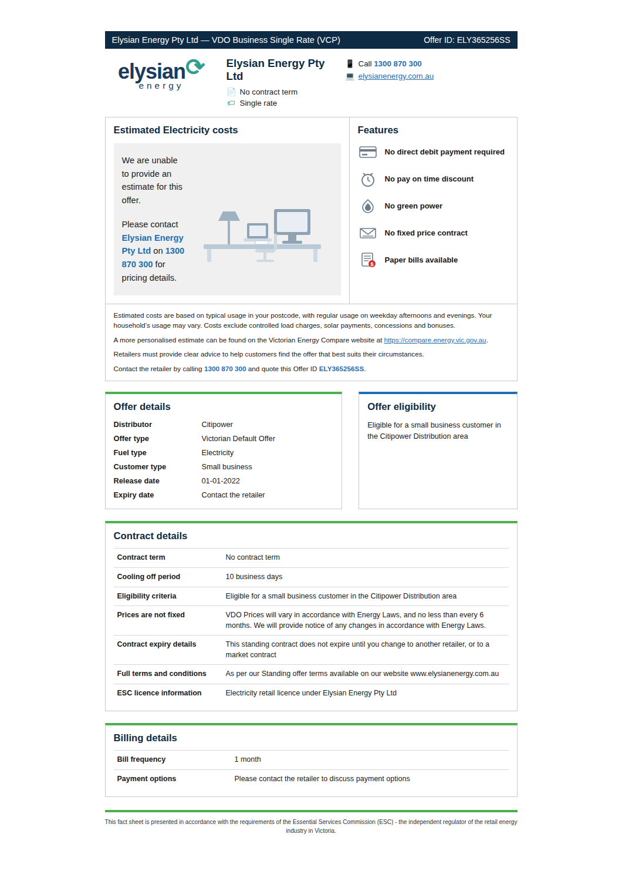Elysian Energy Pty Ltd — VDO Business Single Rate (VCP)
Offer ID: ELY365256SS
elysian⟳
energy
Elysian Energy Pty Ltd
📄No contract term
🏷Single rate
📱Call 1300 870 300
💻elysianenergy.com.au
Estimated Electricity costs
We are unable to provide an estimate for this offer.
Please contact Elysian Energy Pty Ltd on 1300 870 300 for pricing details.
Features
No direct debit payment required
No pay on time discount
No green power
No fixed price contract
$
Paper bills available
Estimated costs are based on typical usage in your postcode, with regular usage on weekday afternoons and evenings. Your household’s usage may vary. Costs exclude controlled load charges, solar payments, concessions and bonuses.
A more personalised estimate can be found on the Victorian Energy Compare website at https://compare.energy.vic.gov.au.
Retailers must provide clear advice to help customers find the offer that best suits their circumstances.
Contact the retailer by calling 1300 870 300 and quote this Offer ID ELY365256SS.
Offer details
Distributor
Citipower
Offer type
Victorian Default Offer
Fuel type
Electricity
Customer type
Small business
Release date
01-01-2022
Expiry date
Contact the retailer
Offer eligibility
Eligible for a small business customer in the Citipower Distribution area
Contract details
| Contract term | No contract term |
| Cooling off period | 10 business days |
| Eligibility criteria | Eligible for a small business customer in the Citipower Distribution area |
| Prices are not fixed | VDO Prices will vary in accordance with Energy Laws, and no less than every 6 months. We will provide notice of any changes in accordance with Energy Laws. |
| Contract expiry details | This standing contract does not expire until you change to another retailer, or to a market contract |
| Full terms and conditions | As per our Standing offer terms available on our website www.elysianenergy.com.au |
| ESC licence information | Electricity retail licence under Elysian Energy Pty Ltd |
Billing details
| Bill frequency | 1 month |
| Payment options | Please contact the retailer to discuss payment options |
This fact sheet is presented in accordance with the requirements of the Essential Services Commission (ESC) - the independent regulator of the retail energy industry in Victoria.